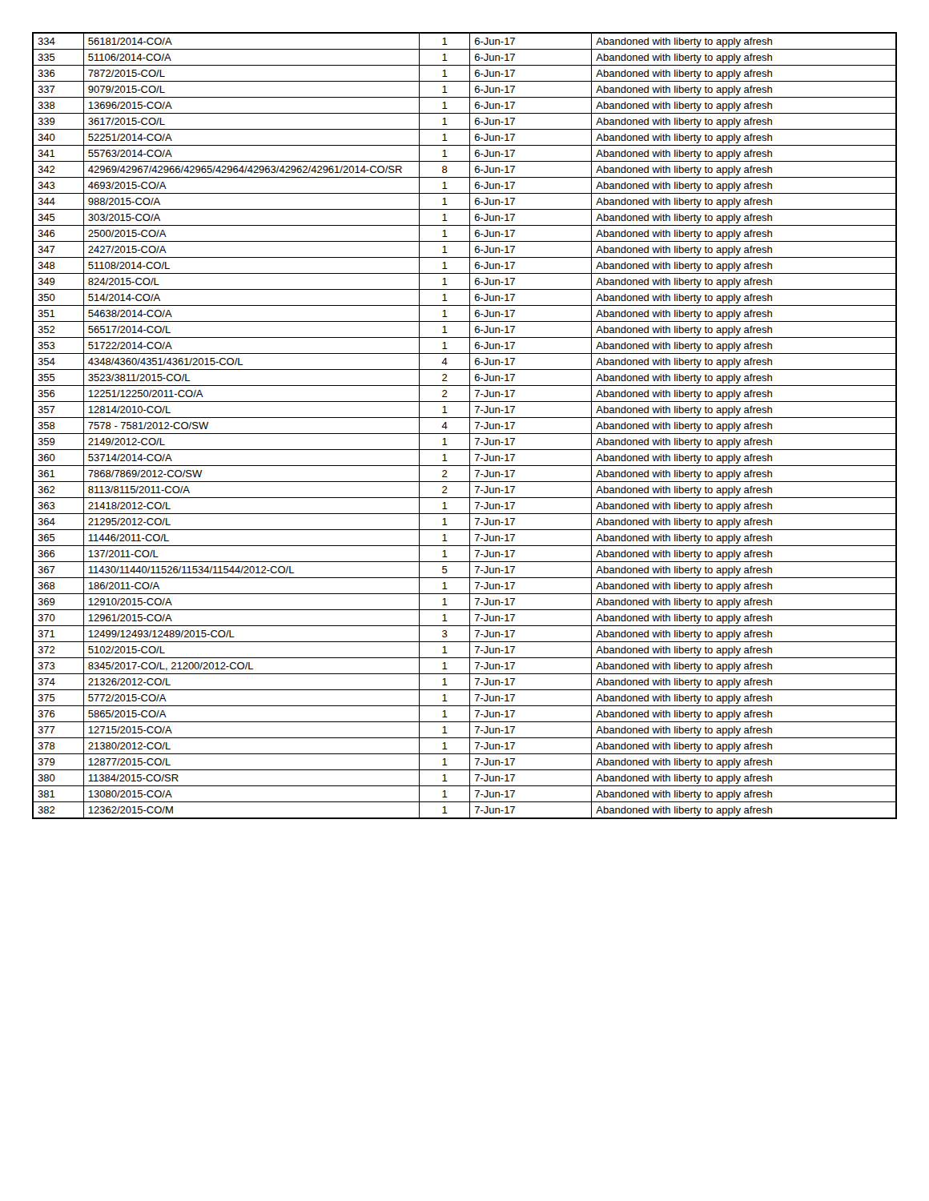| 334 | 56181/2014-CO/A | 1 | 6-Jun-17 | Abandoned with liberty to apply afresh |
| 335 | 51106/2014-CO/A | 1 | 6-Jun-17 | Abandoned with liberty to apply afresh |
| 336 | 7872/2015-CO/L | 1 | 6-Jun-17 | Abandoned with liberty to apply afresh |
| 337 | 9079/2015-CO/L | 1 | 6-Jun-17 | Abandoned with liberty to apply afresh |
| 338 | 13696/2015-CO/A | 1 | 6-Jun-17 | Abandoned with liberty to apply afresh |
| 339 | 3617/2015-CO/L | 1 | 6-Jun-17 | Abandoned with liberty to apply afresh |
| 340 | 52251/2014-CO/A | 1 | 6-Jun-17 | Abandoned with liberty to apply afresh |
| 341 | 55763/2014-CO/A | 1 | 6-Jun-17 | Abandoned with liberty to apply afresh |
| 342 | 42969/42967/42966/42965/42964/42963/42962/42961/2014-CO/SR | 8 | 6-Jun-17 | Abandoned with liberty to apply afresh |
| 343 | 4693/2015-CO/A | 1 | 6-Jun-17 | Abandoned with liberty to apply afresh |
| 344 | 988/2015-CO/A | 1 | 6-Jun-17 | Abandoned with liberty to apply afresh |
| 345 | 303/2015-CO/A | 1 | 6-Jun-17 | Abandoned with liberty to apply afresh |
| 346 | 2500/2015-CO/A | 1 | 6-Jun-17 | Abandoned with liberty to apply afresh |
| 347 | 2427/2015-CO/A | 1 | 6-Jun-17 | Abandoned with liberty to apply afresh |
| 348 | 51108/2014-CO/L | 1 | 6-Jun-17 | Abandoned with liberty to apply afresh |
| 349 | 824/2015-CO/L | 1 | 6-Jun-17 | Abandoned with liberty to apply afresh |
| 350 | 514/2014-CO/A | 1 | 6-Jun-17 | Abandoned with liberty to apply afresh |
| 351 | 54638/2014-CO/A | 1 | 6-Jun-17 | Abandoned with liberty to apply afresh |
| 352 | 56517/2014-CO/L | 1 | 6-Jun-17 | Abandoned with liberty to apply afresh |
| 353 | 51722/2014-CO/A | 1 | 6-Jun-17 | Abandoned with liberty to apply afresh |
| 354 | 4348/4360/4351/4361/2015-CO/L | 4 | 6-Jun-17 | Abandoned with liberty to apply afresh |
| 355 | 3523/3811/2015-CO/L | 2 | 6-Jun-17 | Abandoned with liberty to apply afresh |
| 356 | 12251/12250/2011-CO/A | 2 | 7-Jun-17 | Abandoned with liberty to apply afresh |
| 357 | 12814/2010-CO/L | 1 | 7-Jun-17 | Abandoned with liberty to apply afresh |
| 358 | 7578 - 7581/2012-CO/SW | 4 | 7-Jun-17 | Abandoned with liberty to apply afresh |
| 359 | 2149/2012-CO/L | 1 | 7-Jun-17 | Abandoned with liberty to apply afresh |
| 360 | 53714/2014-CO/A | 1 | 7-Jun-17 | Abandoned with liberty to apply afresh |
| 361 | 7868/7869/2012-CO/SW | 2 | 7-Jun-17 | Abandoned with liberty to apply afresh |
| 362 | 8113/8115/2011-CO/A | 2 | 7-Jun-17 | Abandoned with liberty to apply afresh |
| 363 | 21418/2012-CO/L | 1 | 7-Jun-17 | Abandoned with liberty to apply afresh |
| 364 | 21295/2012-CO/L | 1 | 7-Jun-17 | Abandoned with liberty to apply afresh |
| 365 | 11446/2011-CO/L | 1 | 7-Jun-17 | Abandoned with liberty to apply afresh |
| 366 | 137/2011-CO/L | 1 | 7-Jun-17 | Abandoned with liberty to apply afresh |
| 367 | 11430/11440/11526/11534/11544/2012-CO/L | 5 | 7-Jun-17 | Abandoned with liberty to apply afresh |
| 368 | 186/2011-CO/A | 1 | 7-Jun-17 | Abandoned with liberty to apply afresh |
| 369 | 12910/2015-CO/A | 1 | 7-Jun-17 | Abandoned with liberty to apply afresh |
| 370 | 12961/2015-CO/A | 1 | 7-Jun-17 | Abandoned with liberty to apply afresh |
| 371 | 12499/12493/12489/2015-CO/L | 3 | 7-Jun-17 | Abandoned with liberty to apply afresh |
| 372 | 5102/2015-CO/L | 1 | 7-Jun-17 | Abandoned with liberty to apply afresh |
| 373 | 8345/2017-CO/L, 21200/2012-CO/L | 1 | 7-Jun-17 | Abandoned with liberty to apply afresh |
| 374 | 21326/2012-CO/L | 1 | 7-Jun-17 | Abandoned with liberty to apply afresh |
| 375 | 5772/2015-CO/A | 1 | 7-Jun-17 | Abandoned with liberty to apply afresh |
| 376 | 5865/2015-CO/A | 1 | 7-Jun-17 | Abandoned with liberty to apply afresh |
| 377 | 12715/2015-CO/A | 1 | 7-Jun-17 | Abandoned with liberty to apply afresh |
| 378 | 21380/2012-CO/L | 1 | 7-Jun-17 | Abandoned with liberty to apply afresh |
| 379 | 12877/2015-CO/L | 1 | 7-Jun-17 | Abandoned with liberty to apply afresh |
| 380 | 11384/2015-CO/SR | 1 | 7-Jun-17 | Abandoned with liberty to apply afresh |
| 381 | 13080/2015-CO/A | 1 | 7-Jun-17 | Abandoned with liberty to apply afresh |
| 382 | 12362/2015-CO/M | 1 | 7-Jun-17 | Abandoned with liberty to apply afresh |